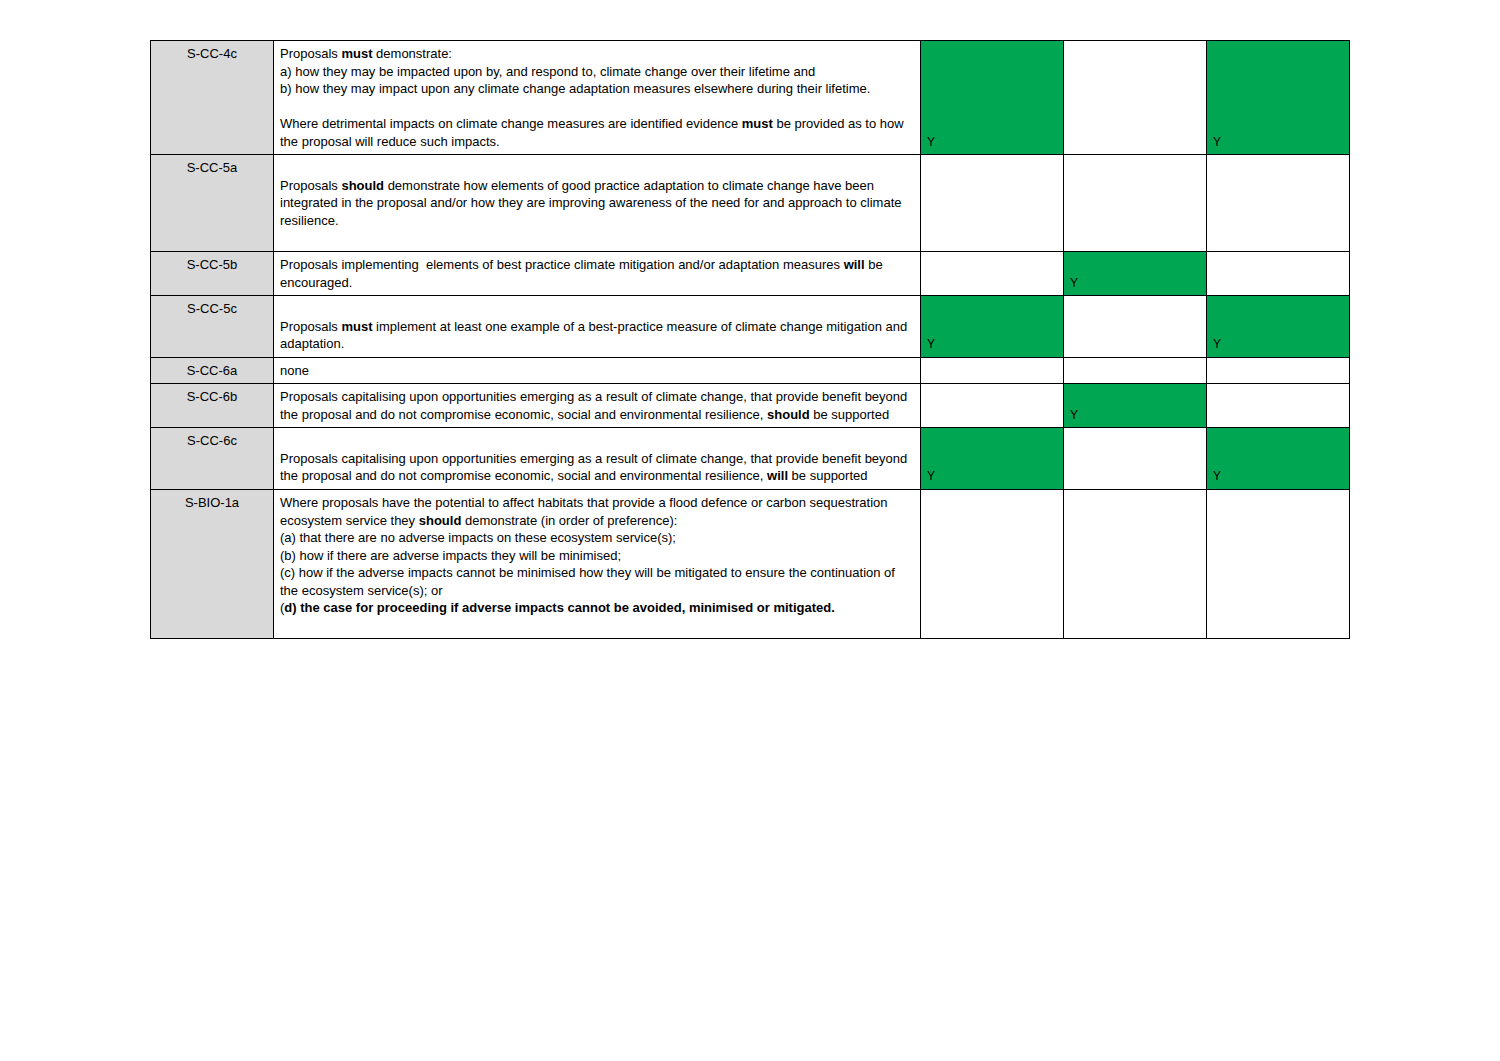| S-CC-4c | Proposals must demonstrate: a) how they may be impacted upon by, and respond to, climate change over their lifetime and b) how they may impact upon any climate change adaptation measures elsewhere during their lifetime. Where detrimental impacts on climate change measures are identified evidence must be provided as to how the proposal will reduce such impacts. | Y | | Y |
| S-CC-5a | Proposals should demonstrate how elements of good practice adaptation to climate change have been integrated in the proposal and/or how they are improving awareness of the need for and approach to climate resilience. | | | |
| S-CC-5b | Proposals implementing elements of best practice climate mitigation and/or adaptation measures will be encouraged. | | Y | |
| S-CC-5c | Proposals must implement at least one example of a best-practice measure of climate change mitigation and adaptation. | Y | | Y |
| S-CC-6a | none | | | |
| S-CC-6b | Proposals capitalising upon opportunities emerging as a result of climate change, that provide benefit beyond the proposal and do not compromise economic, social and environmental resilience, should be supported | | Y | |
| S-CC-6c | Proposals capitalising upon opportunities emerging as a result of climate change, that provide benefit beyond the proposal and do not compromise economic, social and environmental resilience, will be supported | Y | | Y |
| S-BIO-1a | Where proposals have the potential to affect habitats that provide a flood defence or carbon sequestration ecosystem service they should demonstrate (in order of preference): (a) that there are no adverse impacts on these ecosystem service(s); (b) how if there are adverse impacts they will be minimised; (c) how if the adverse impacts cannot be minimised how they will be mitigated to ensure the continuation of the ecosystem service(s); or ( d) the case for proceeding if adverse impacts cannot be avoided, minimised or mitigated. | | | |